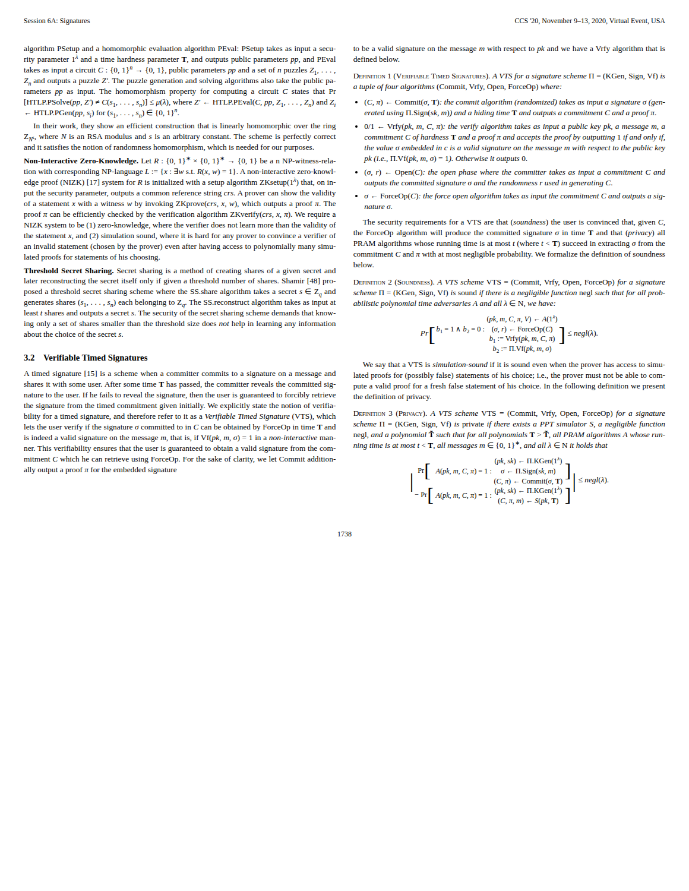Session 6A: Signatures
CCS '20, November 9–13, 2020, Virtual Event, USA
algorithm PSetup and a homomorphic evaluation algorithm PEval: PSetup takes as input a security parameter 1λ and a time hardness parameter T, and outputs public parameters pp, and PEval takes as input a circuit C : {0, 1}n → {0, 1}, public parameters pp and a set of n puzzles Z1, . . . , Zn and outputs a puzzle Z′. The puzzle generation and solving algorithms also take the public parameters pp as input. The homomorphism property for computing a circuit C states that Pr [HTLP.PSolve(pp, Z′) ≠ C(s1, . . . , sn)] ≤ μ(λ), where Z′ ← HTLP.PEval(C, pp, Z1, . . . , Zn) and Zi ← HTLP.PGen(pp, si) for (s1, . . . , sn) ∈ {0, 1}n.
In their work, they show an efficient construction that is linearly homomorphic over the ring ZNs, where N is an RSA modulus and s is an arbitrary constant. The scheme is perfectly correct and it satisfies the notion of randomness homomorphism, which is needed for our purposes.
Non-Interactive Zero-Knowledge. Let R : {0, 1}∗ × {0, 1}∗ → {0, 1} be a n NP-witness-relation with corresponding NP-language L := {x : ∃w s.t. R(x, w) = 1}. A non-interactive zero-knowledge proof (NIZK) [17] system for R is initialized with a setup algorithm ZKsetup(1λ) that, on input the security parameter, outputs a common reference string crs. A prover can show the validity of a statement x with a witness w by invoking ZKprove(crs, x, w), which outputs a proof π. The proof π can be efficiently checked by the verification algorithm ZKverify(crs, x, π). We require a NIZK system to be (1) zero-knowledge, where the verifier does not learn more than the validity of the statement x, and (2) simulation sound, where it is hard for any prover to convince a verifier of an invalid statement (chosen by the prover) even after having access to polynomially many simulated proofs for statements of his choosing.
Threshold Secret Sharing. Secret sharing is a method of creating shares of a given secret and later reconstructing the secret itself only if given a threshold number of shares. Shamir [48] proposed a threshold secret sharing scheme where the SS.share algorithm takes a secret s ∈ Zq and generates shares (s1, . . . , sn) each belonging to Zq. The SS.reconstruct algorithm takes as input at least t shares and outputs a secret s. The security of the secret sharing scheme demands that knowing only a set of shares smaller than the threshold size does not help in learning any information about the choice of the secret s.
3.2 Verifiable Timed Signatures
A timed signature [15] is a scheme when a committer commits to a signature on a message and shares it with some user. After some time T has passed, the committer reveals the committed signature to the user. If he fails to reveal the signature, then the user is guaranteed to forcibly retrieve the signature from the timed commitment given initially. We explicitly state the notion of verifiability for a timed signature, and therefore refer to it as a Verifiable Timed Signature (VTS), which lets the user verify if the signature σ committed to in C can be obtained by ForceOp in time T and is indeed a valid signature on the message m, that is, if Vf(pk, m, σ) = 1 in a non-interactive manner. This verifiability ensures that the user is guaranteed to obtain a valid signature from the commitment C which he can retrieve using ForceOp. For the sake of clarity, we let Commit additionally output a proof π for the embedded signature
to be a valid signature on the message m with respect to pk and we have a Vrfy algorithm that is defined below.
Definition 1 (Verifiable Timed Signatures). A VTS for a signature scheme Π = (KGen, Sign, Vf) is a tuple of four algorithms (Commit, Vrfy, Open, ForceOp) where:
(C, π) ← Commit(σ, T): the commit algorithm (randomized) takes as input a signature σ (generated using Π.Sign(sk, m)) and a hiding time T and outputs a commitment C and a proof π.
0/1 ← Vrfy(pk, m, C, π): the verify algorithm takes as input a public key pk, a message m, a commitment C of hardness T and a proof π and accepts the proof by outputting 1 if and only if, the value σ embedded in c is a valid signature on the message m with respect to the public key pk (i.e., Π.Vf(pk, m, σ) = 1). Otherwise it outputs 0.
(σ, r) ← Open(C): the open phase where the committer takes as input a commitment C and outputs the committed signature σ and the randomness r used in generating C.
σ ← ForceOp(C): the force open algorithm takes as input the commitment C and outputs a signature σ.
The security requirements for a VTS are that (soundness) the user is convinced that, given C, the ForceOp algorithm will produce the committed signature σ in time T and that (privacy) all PRAM algorithms whose running time is at most t (where t < T) succeed in extracting σ from the commitment C and π with at most negligible probability. We formalize the definition of soundness below.
Definition 2 (Soundness). A VTS scheme VTS = (Commit, Vrfy, Open, ForceOp) for a signature scheme Π = (KGen, Sign, Vf) is sound if there is a negligible function negl such that for all probabilistic polynomial time adversaries A and all λ ∈ N, we have:
Pr[
| | ( pk , m , C , π , V ) ← A (1 λ ) |
| b 1 = 1 ∧ b 2 = 0 : | ( σ , r ) ← ForceOp( C ) |
| | b 1 := Vrfy( pk , m , C , π ) |
| | b 2 := Π.Vf( pk , m , σ ) |
] ≤ negl(λ).
We say that a VTS is simulation-sound if it is sound even when the prover has access to simulated proofs for (possibly false) statements of his choice; i.e., the prover must not be able to compute a valid proof for a fresh false statement of his choice. In the following definition we present the definition of privacy.
Definition 3 (Privacy). A VTS scheme VTS = (Commit, Vrfy, Open, ForceOp) for a signature scheme Π = (KGen, Sign, Vf) is private if there exists a PPT simulator S, a negligible function negl, and a polynomial T̃ such that for all polynomials T > T̃, all PRAM algorithms A whose running time is at most t < T, all messages m ∈ {0, 1}∗, and all λ ∈ N it holds that
|
| Pr [ | A ( pk , m , C , π ) = 1 : | ( pk , sk ) ← Π.KGen(1 λ ) σ ← Π.Sign( sk , m ) ( C , π ) ← Commit( σ , T ) | ] |
| − Pr [ | A ( pk , m , C , π ) = 1 : | ( pk , sk ) ← Π.KGen(1 λ ) ( C , π , m ) ← S ( pk , T ) | ] |
| ≤ negl(λ).
1738